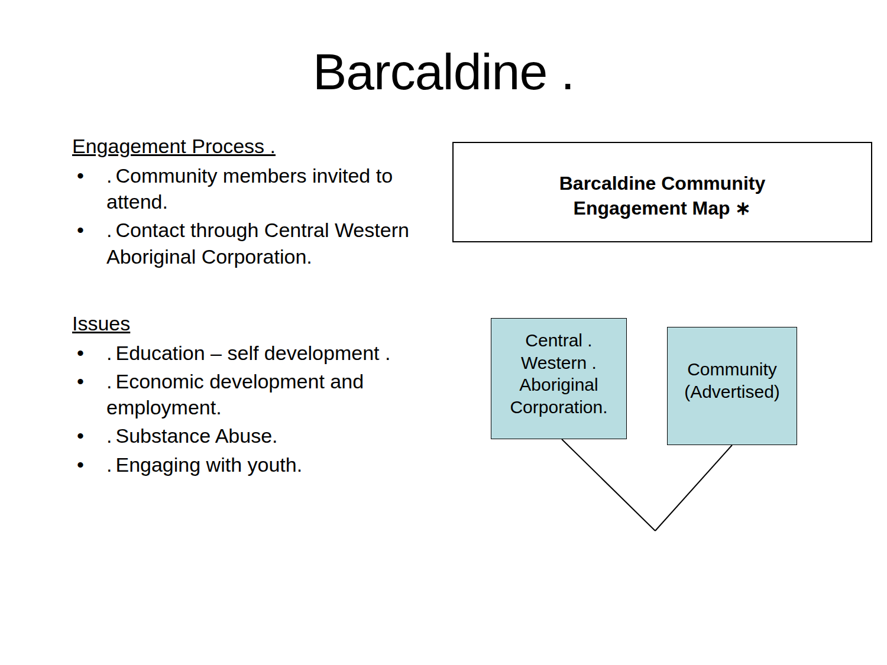Barcaldine .
Engagement Process .
. Community members invited to attend.
. Contact through Central Western Aboriginal Corporation.
Issues
. Education – self development .
. Economic development and employment.
. Substance Abuse.
. Engaging with youth.
Barcaldine Community
Engagement Map ∗
Central .
Western .
Aboriginal
Corporation.
Community
(Advertised)